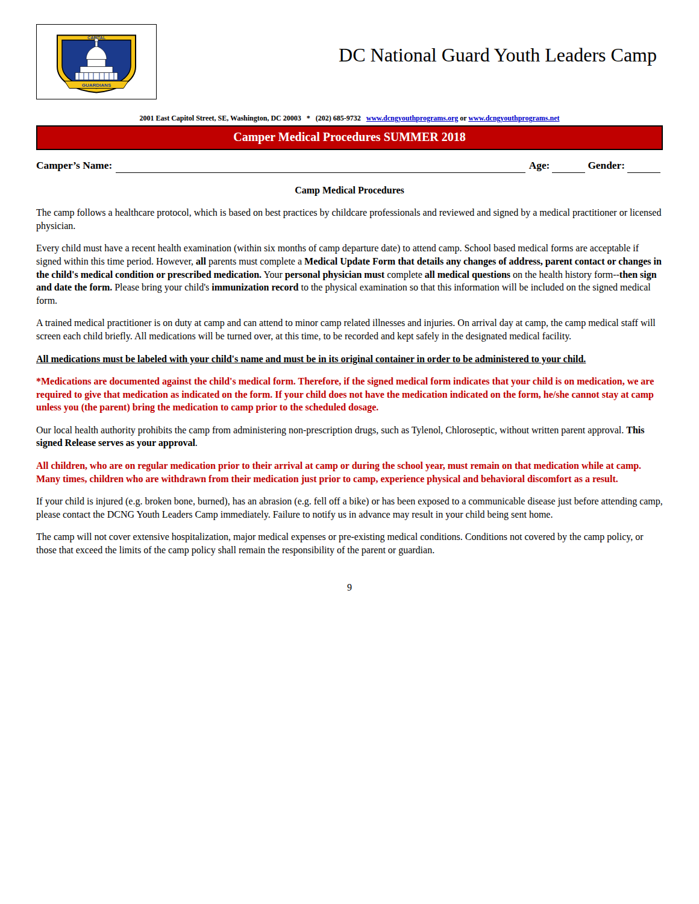CAPITAL GUARDIANS
DC National Guard Youth Leaders Camp
2001 East Capitol Street, SE, Washington, DC 20003 * (202) 685-9732 www.dcngyouthprograms.org or www.dcngyouthprograms.net
Camper Medical Procedures SUMMER 2018
Camper’s Name: Age: Gender:
Camp Medical Procedures
The camp follows a healthcare protocol, which is based on best practices by childcare professionals and reviewed and signed by a medical practitioner or licensed physician.
Every child must have a recent health examination (within six months of camp departure date) to attend camp. School based medical forms are acceptable if signed within this time period. However, all parents must complete a Medical Update Form that details any changes of address, parent contact or changes in the child's medical condition or prescribed medication. Your personal physician must complete all medical questions on the health history form--then sign and date the form. Please bring your child's immunization record to the physical examination so that this information will be included on the signed medical form.
A trained medical practitioner is on duty at camp and can attend to minor camp related illnesses and injuries. On arrival day at camp, the camp medical staff will screen each child briefly. All medications will be turned over, at this time, to be recorded and kept safely in the designated medical facility.
All medications must be labeled with your child's name and must be in its original container in order to be administered to your child.
*Medications are documented against the child's medical form. Therefore, if the signed medical form indicates that your child is on medication, we are required to give that medication as indicated on the form. If your child does not have the medication indicated on the form, he/she cannot stay at camp unless you (the parent) bring the medication to camp prior to the scheduled dosage.
Our local health authority prohibits the camp from administering non-prescription drugs, such as Tylenol, Chloroseptic, without written parent approval. This signed Release serves as your approval.
All children, who are on regular medication prior to their arrival at camp or during the school year, must remain on that medication while at camp. Many times, children who are withdrawn from their medication just prior to camp, experience physical and behavioral discomfort as a result.
If your child is injured (e.g. broken bone, burned), has an abrasion (e.g. fell off a bike) or has been exposed to a communicable disease just before attending camp, please contact the DCNG Youth Leaders Camp immediately. Failure to notify us in advance may result in your child being sent home.
The camp will not cover extensive hospitalization, major medical expenses or pre-existing medical conditions. Conditions not covered by the camp policy, or those that exceed the limits of the camp policy shall remain the responsibility of the parent or guardian.
9